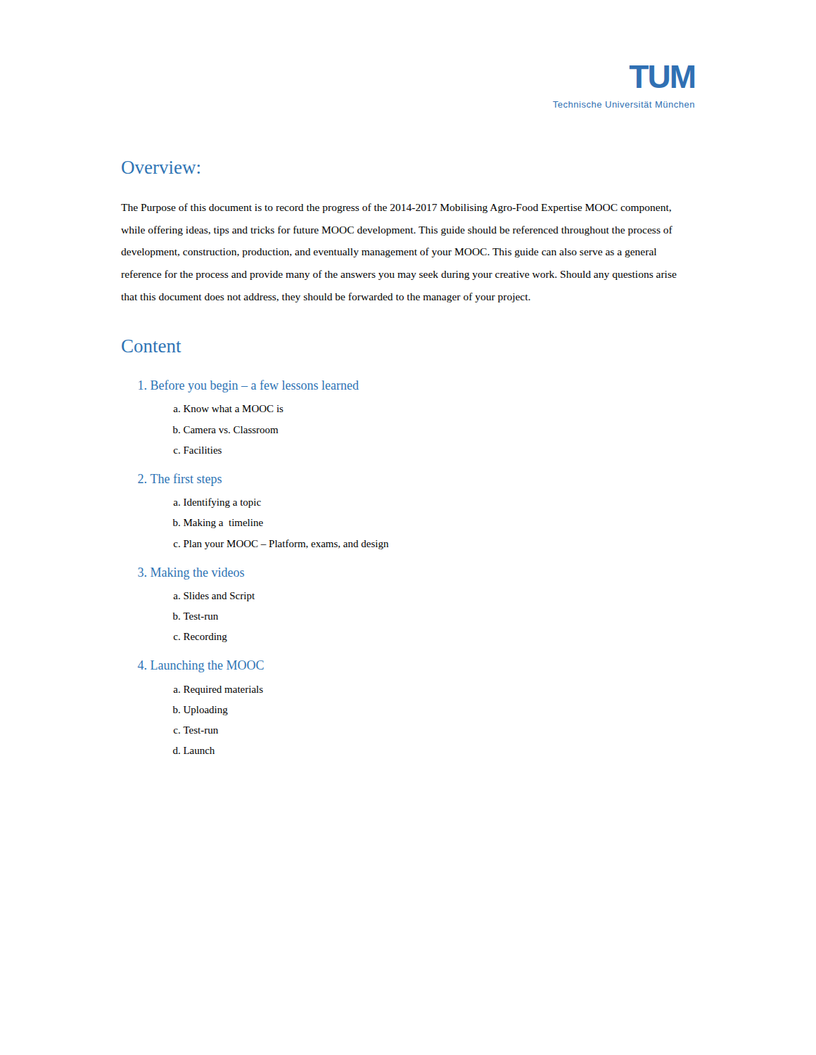TUM
Technische Universität München
Overview:
The Purpose of this document is to record the progress of the 2014-2017 Mobilising Agro-Food Expertise MOOC component, while offering ideas, tips and tricks for future MOOC development. This guide should be referenced throughout the process of development, construction, production, and eventually management of your MOOC. This guide can also serve as a general reference for the process and provide many of the answers you may seek during your creative work. Should any questions arise that this document does not address, they should be forwarded to the manager of your project.
Content
Before you begin – a few lessons learned
Know what a MOOC is
Camera vs. Classroom
Facilities
The first steps
Identifying a topic
Making a timeline
Plan your MOOC – Platform, exams, and design
Making the videos
Slides and Script
Test-run
Recording
Launching the MOOC
Required materials
Uploading
Test-run
Launch